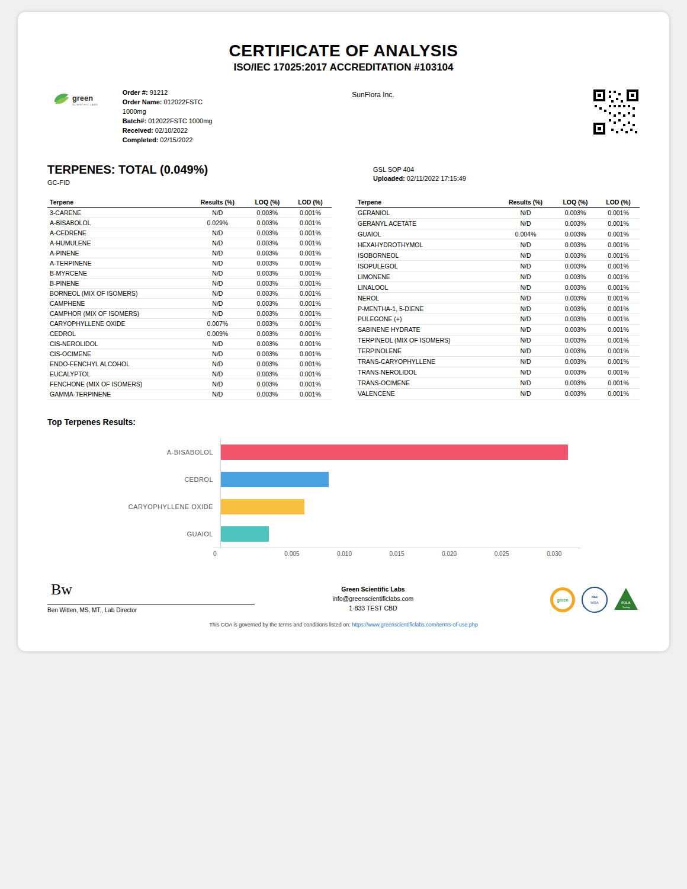CERTIFICATE OF ANALYSIS
ISO/IEC 17025:2017 ACCREDITATION #103104
green SCIENTIFIC LABS
Order #: 91212
Order Name: 012022FSTC 1000mg
Batch#: 012022FSTC 1000mg
Received: 02/10/2022
Completed: 02/15/2022
SunFlora Inc.
TERPENES: TOTAL (0.049%)
GC-FID
GSL SOP 404
Uploaded: 02/11/2022 17:15:49
| Terpene | Results (%) | LOQ (%) | LOD (%) |
| --- | --- | --- | --- |
| 3-CARENE | N/D | 0.003% | 0.001% |
| A-BISABOLOL | 0.029% | 0.003% | 0.001% |
| A-CEDRENE | N/D | 0.003% | 0.001% |
| A-HUMULENE | N/D | 0.003% | 0.001% |
| A-PINENE | N/D | 0.003% | 0.001% |
| A-TERPINENE | N/D | 0.003% | 0.001% |
| B-MYRCENE | N/D | 0.003% | 0.001% |
| B-PINENE | N/D | 0.003% | 0.001% |
| BORNEOL (MIX OF ISOMERS) | N/D | 0.003% | 0.001% |
| CAMPHENE | N/D | 0.003% | 0.001% |
| CAMPHOR (MIX OF ISOMERS) | N/D | 0.003% | 0.001% |
| CARYOPHYLLENE OXIDE | 0.007% | 0.003% | 0.001% |
| CEDROL | 0.009% | 0.003% | 0.001% |
| CIS-NEROLIDOL | N/D | 0.003% | 0.001% |
| CIS-OCIMENE | N/D | 0.003% | 0.001% |
| ENDO-FENCHYL ALCOHOL | N/D | 0.003% | 0.001% |
| EUCALYPTOL | N/D | 0.003% | 0.001% |
| FENCHONE (MIX OF ISOMERS) | N/D | 0.003% | 0.001% |
| GAMMA-TERPINENE | N/D | 0.003% | 0.001% |
| Terpene | Results (%) | LOQ (%) | LOD (%) |
| --- | --- | --- | --- |
| GERANIOL | N/D | 0.003% | 0.001% |
| GERANYL ACETATE | N/D | 0.003% | 0.001% |
| GUAIOL | 0.004% | 0.003% | 0.001% |
| HEXAHYDROTHYMOL | N/D | 0.003% | 0.001% |
| ISOBORNEOL | N/D | 0.003% | 0.001% |
| ISOPULEGOL | N/D | 0.003% | 0.001% |
| LIMONENE | N/D | 0.003% | 0.001% |
| LINALOOL | N/D | 0.003% | 0.001% |
| NEROL | N/D | 0.003% | 0.001% |
| P-MENTHA-1, 5-DIENE | N/D | 0.003% | 0.001% |
| PULEGONE (+) | N/D | 0.003% | 0.001% |
| SABINENE HYDRATE | N/D | 0.003% | 0.001% |
| TERPINEOL (MIX OF ISOMERS) | N/D | 0.003% | 0.001% |
| TERPINOLENE | N/D | 0.003% | 0.001% |
| TRANS-CARYOPHYLLENE | N/D | 0.003% | 0.001% |
| TRANS-NEROLIDOL | N/D | 0.003% | 0.001% |
| TRANS-OCIMENE | N/D | 0.003% | 0.001% |
| VALENCENE | N/D | 0.003% | 0.001% |
Top Terpenes Results:
A-BISABOLOL
CEDROL
CARYOPHYLLENE OXIDE
GUAIOL
0 0.005 0.010 0.015 0.020 0.025 0.030
Bw
Ben Witten, MS, MT., Lab Director
Green Scientific Labs
info@greenscientificlabs.com
1-833 TEST CBD
green ilac MRA PJLA Testing
This COA is governed by the terms and conditions listed on: https://www.greenscientificlabs.com/terms-of-use.php